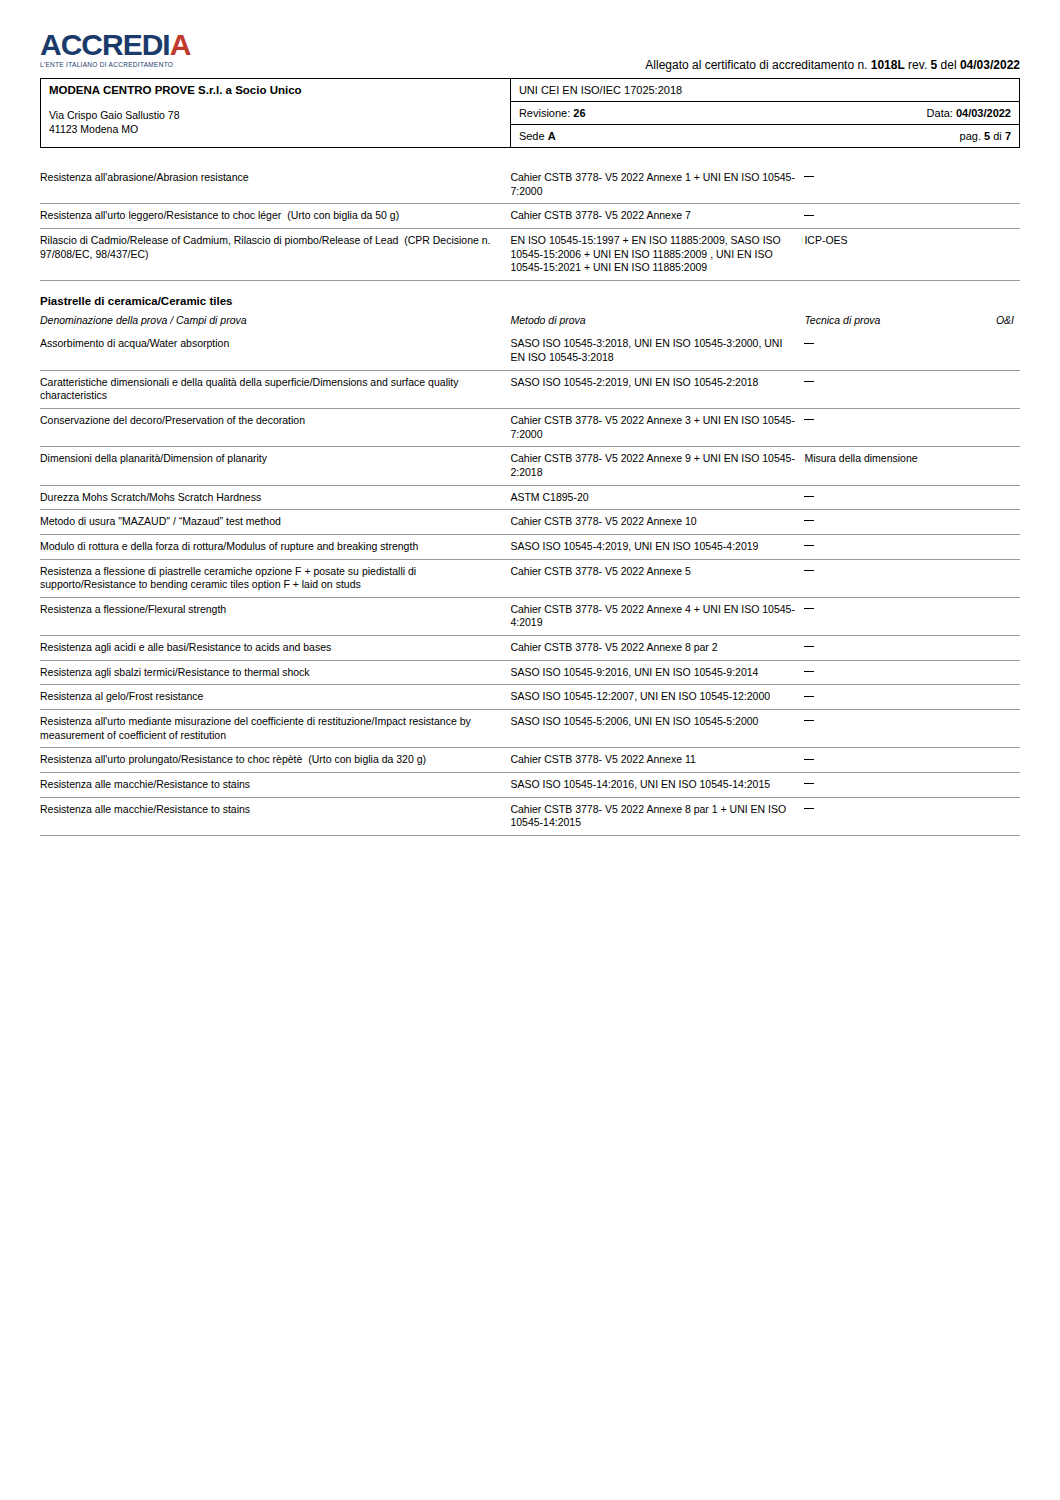ACCREDIA
L'ENTE ITALIANO DI ACCREDITAMENTO
Allegato al certificato di accreditamento n. 1018L rev. 5 del 04/03/2022
| MODENA CENTRO PROVE S.r.l. a Socio Unico Via Crispo Gaio Sallustio 78 41123 Modena MO | UNI CEI EN ISO/IEC 17025:2018 |
| Revisione: 26 Data: 04/03/2022 |
| Sede A pag. 5 di 7 |
| Resistenza all'abrasione/Abrasion resistance | Cahier CSTB 3778- V5 2022 Annexe 1 + UNI EN ISO 10545-7:2000 | | |
| Resistenza all'urto leggero/Resistance to choc léger (Urto con biglia da 50 g) | Cahier CSTB 3778- V5 2022 Annexe 7 | | |
| Rilascio di Cadmio/Release of Cadmium, Rilascio di piombo/Release of Lead (CPR Decisione n. 97/808/EC, 98/437/EC) | EN ISO 10545-15:1997 + EN ISO 11885:2009, SASO ISO 10545-15:2006 + UNI EN ISO 11885:2009 , UNI EN ISO 10545-15:2021 + UNI EN ISO 11885:2009 | ICP-OES | |
Piastrelle di ceramica/Ceramic tiles
| Denominazione della prova / Campi di prova | Metodo di prova | Tecnica di prova | O&I |
| Assorbimento di acqua/Water absorption | SASO ISO 10545-3:2018, UNI EN ISO 10545-3:2000, UNI EN ISO 10545-3:2018 | | |
| Caratteristiche dimensionali e della qualità della superficie/Dimensions and surface quality characteristics | SASO ISO 10545-2:2019, UNI EN ISO 10545-2:2018 | | |
| Conservazione del decoro/Preservation of the decoration | Cahier CSTB 3778- V5 2022 Annexe 3 + UNI EN ISO 10545-7:2000 | | |
| Dimensioni della planarità/Dimension of planarity | Cahier CSTB 3778- V5 2022 Annexe 9 + UNI EN ISO 10545-2:2018 | Misura della dimensione | |
| Durezza Mohs Scratch/Mohs Scratch Hardness | ASTM C1895-20 | | |
| Metodo di usura "MAZAUD" / “Mazaud” test method | Cahier CSTB 3778- V5 2022 Annexe 10 | | |
| Modulo di rottura e della forza di rottura/Modulus of rupture and breaking strength | SASO ISO 10545-4:2019, UNI EN ISO 10545-4:2019 | | |
| Resistenza a flessione di piastrelle ceramiche opzione F + posate su piedistalli di supporto/Resistance to bending ceramic tiles option F + laid on studs | Cahier CSTB 3778- V5 2022 Annexe 5 | | |
| Resistenza a flessione/Flexural strength | Cahier CSTB 3778- V5 2022 Annexe 4 + UNI EN ISO 10545-4:2019 | | |
| Resistenza agli acidi e alle basi/Resistance to acids and bases | Cahier CSTB 3778- V5 2022 Annexe 8 par 2 | | |
| Resistenza agli sbalzi termici/Resistance to thermal shock | SASO ISO 10545-9:2016, UNI EN ISO 10545-9:2014 | | |
| Resistenza al gelo/Frost resistance | SASO ISO 10545-12:2007, UNI EN ISO 10545-12:2000 | | |
| Resistenza all'urto mediante misurazione del coefficiente di restituzione/Impact resistance by measurement of coefficient of restitution | SASO ISO 10545-5:2006, UNI EN ISO 10545-5:2000 | | |
| Resistenza all'urto prolungato/Resistance to choc rèpètè (Urto con biglia da 320 g) | Cahier CSTB 3778- V5 2022 Annexe 11 | | |
| Resistenza alle macchie/Resistance to stains | SASO ISO 10545-14:2016, UNI EN ISO 10545-14:2015 | | |
| Resistenza alle macchie/Resistance to stains | Cahier CSTB 3778- V5 2022 Annexe 8 par 1 + UNI EN ISO 10545-14:2015 | | |